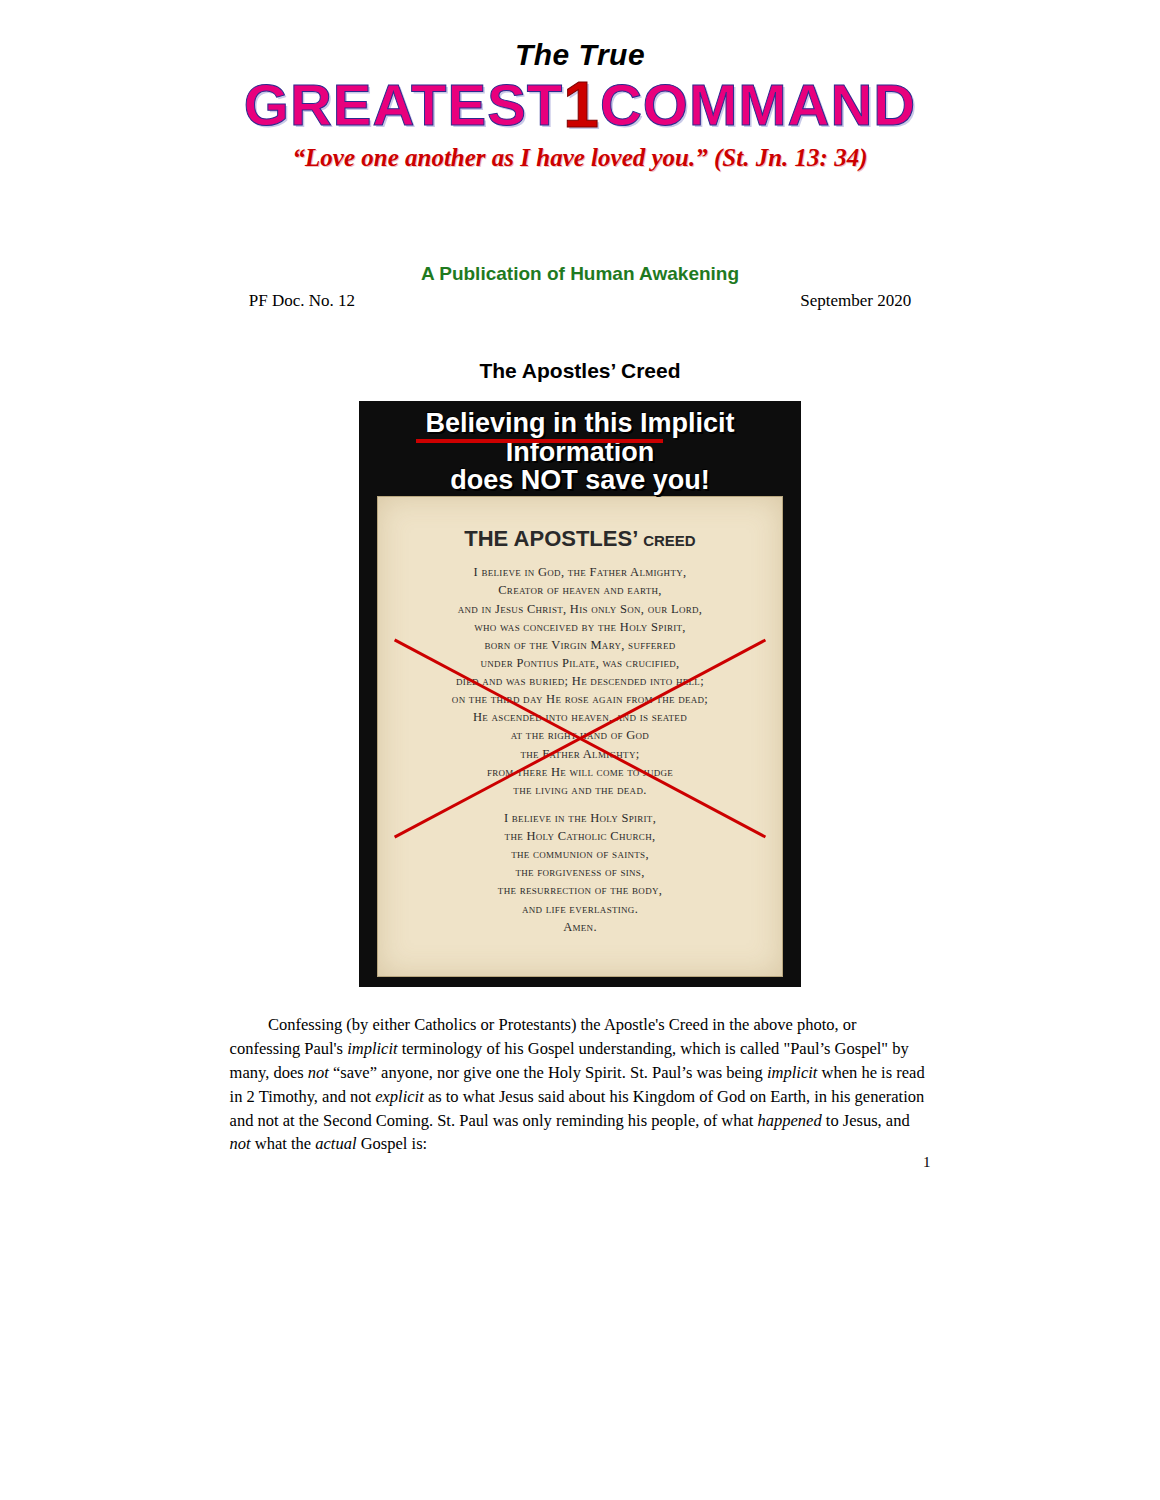The True
GREATEST1 COMMAND
“Love one another as I have loved you.” (St. Jn. 13: 34)
A Publication of Human Awakening
PF Doc. No. 12 September 2020
The Apostles’ Creed
Believing in this Implicit Information
does NOT save you!
THE APOSTLES’ CREED
I believe in God, the Father Almighty,
Creator of heaven and earth,
and in Jesus Christ, His only Son, our Lord,
who was conceived by the Holy Spirit,
born of the Virgin Mary, suffered
under Pontius Pilate, was crucified,
died and was buried; He descended into hell;
on the third day He rose again from the dead;
He ascended into heaven, and is seated
at the right hand of God
the Father Almighty;
from there He will come to judge
the living and the dead.
I believe in the Holy Spirit,
the Holy Catholic Church,
the communion of saints,
the forgiveness of sins,
the resurrection of the body,
and life everlasting.
Amen.
Confessing (by either Catholics or Protestants) the Apostle's Creed in the above photo, or confessing Paul's implicit terminology of his Gospel understanding, which is called "Paul’s Gospel" by many, does not “save” anyone, nor give one the Holy Spirit. St. Paul’s was being implicit when he is read in 2 Timothy, and not explicit as to what Jesus said about his Kingdom of God on Earth, in his generation and not at the Second Coming. St. Paul was only reminding his people, of what happened to Jesus, and not what the actual Gospel is:
1